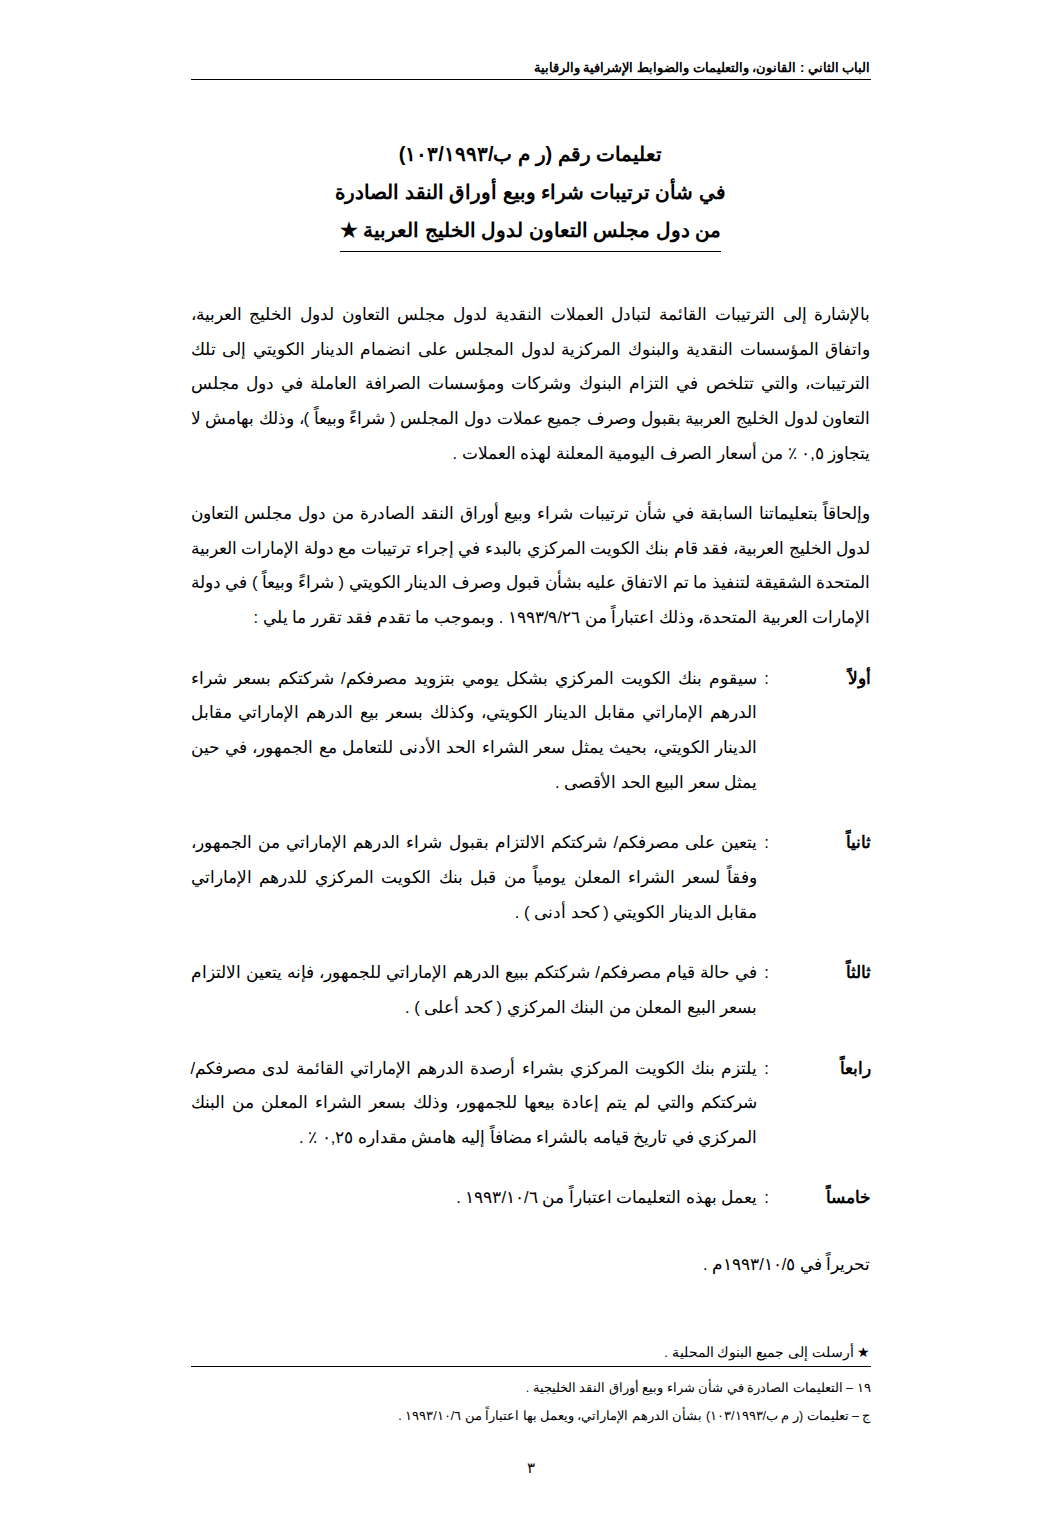الباب الثاني : القانون، والتعليمات والضوابط الإشرافية والرقابية
تعليمات رقم (ر م ب/١٠٣/١٩٩٣)
في شأن ترتيبات شراء وبيع أوراق النقد الصادرة
من دول مجلس التعاون لدول الخليج العربية ★
بالإشارة إلى الترتيبات القائمة لتبادل العملات النقدية لدول مجلس التعاون لدول الخليج العربية، واتفاق المؤسسات النقدية والبنوك المركزية لدول المجلس على انضمام الدينار الكويتي إلى تلك الترتيبات، والتي تتلخص في التزام البنوك وشركات ومؤسسات الصرافة العاملة في دول مجلس التعاون لدول الخليج العربية بقبول وصرف جميع عملات دول المجلس ( شراءً وبيعاً )، وذلك بهامش لا يتجاوز ٠,٥ ٪ من أسعار الصرف اليومية المعلنة لهذه العملات .
وإلحاقاً بتعليماتنا السابقة في شأن ترتيبات شراء وبيع أوراق النقد الصادرة من دول مجلس التعاون لدول الخليج العربية، فقد قام بنك الكويت المركزي بالبدء في إجراء ترتيبات مع دولة الإمارات العربية المتحدة الشقيقة لتنفيذ ما تم الاتفاق عليه بشأن قبول وصرف الدينار الكويتي ( شراءً وبيعاً ) في دولة الإمارات العربية المتحدة، وذلك اعتباراً من ١٩٩٣/٩/٢٦ . وبموجب ما تقدم فقد تقرر ما يلي :
أولاً
:
سيقوم بنك الكويت المركزي بشكل يومي بتزويد مصرفكم/ شركتكم بسعر شراء الدرهم الإماراتي مقابل الدينار الكويتي، وكذلك بسعر بيع الدرهم الإماراتي مقابل الدينار الكويتي، بحيث يمثل سعر الشراء الحد الأدنى للتعامل مع الجمهور، في حين يمثل سعر البيع الحد الأقصى .
ثانياً
:
يتعين على مصرفكم/ شركتكم الالتزام بقبول شراء الدرهم الإماراتي من الجمهور، وفقاً لسعر الشراء المعلن يومياً من قبل بنك الكويت المركزي للدرهم الإماراتي مقابل الدينار الكويتي ( كحد أدنى ) .
ثالثاً
:
في حالة قيام مصرفكم/ شركتكم ببيع الدرهم الإماراتي للجمهور، فإنه يتعين الالتزام بسعر البيع المعلن من البنك المركزي ( كحد أعلى ) .
رابعاً
:
يلتزم بنك الكويت المركزي بشراء أرصدة الدرهم الإماراتي القائمة لدى مصرفكم/ شركتكم والتي لم يتم إعادة بيعها للجمهور، وذلك بسعر الشراء المعلن من البنك المركزي في تاريخ قيامه بالشراء مضافاً إليه هامش مقداره ٠,٢٥ ٪ .
خامساً
:
يعمل بهذه التعليمات اعتباراً من ١٩٩٣/١٠/٦ .
تحريراً في ١٩٩٣/١٠/٥م .
★ أرسلت إلى جميع البنوك المحلية .
١٩ – التعليمات الصادرة في شأن شراء وبيع أوراق النقد الخليجية .
ج – تعليمات (ر م ب/١٠٣/١٩٩٣) بشأن الدرهم الإماراتي، ويعمل بها اعتباراً من ١٩٩٣/١٠/٦ .
٣